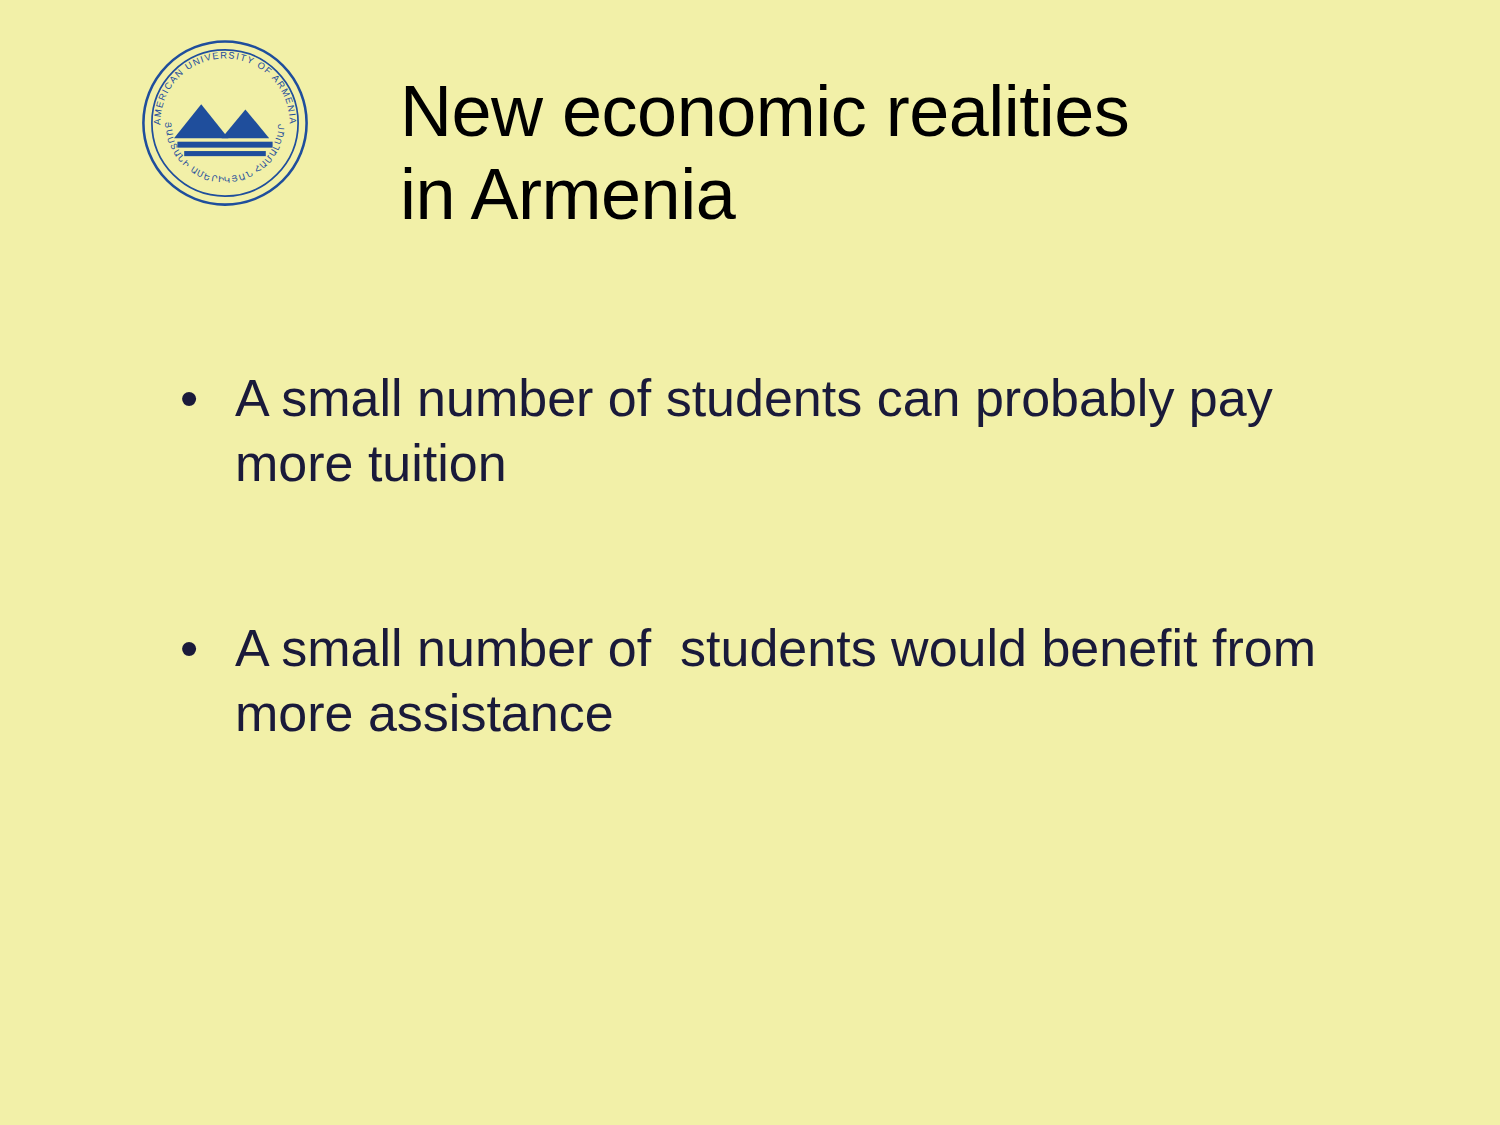AMERICAN UNIVERSITY OF ARMENIA ՀԱՅԱՍՏԱՆԻ ԱՄԵՐԻԿՅԱՆ ՀԱՄԱԼՍԱՐԱՆ
New economic realities
in Armenia
A small number of students can probably pay more tuition
A small number of students would benefit from more assistance